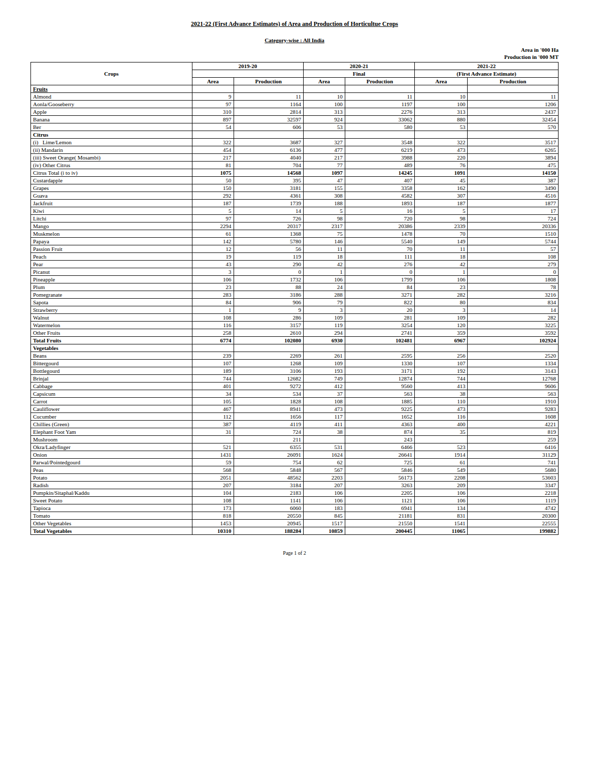2021-22 (First Advance Estimates) of Area and Production of Horticultue Crops
Category-wise : All India
Area in '000 Ha
Production in '000 MT
| Crops | 2019-20 | 2020-21 | 2021-22 |
| --- | --- | --- | --- |
| | Final | (First Advance Estimate) |
| Area | Production | Area | Production | Area | Production |
| Fruits | | | | | | |
| Almond | 9 | 11 | 10 | 11 | 10 | 11 |
| Aonla/Gooseberry | 97 | 1164 | 100 | 1197 | 100 | 1206 |
| Apple | 310 | 2814 | 313 | 2276 | 313 | 2437 |
| Banana | 897 | 32597 | 924 | 33062 | 880 | 32454 |
| Ber | 54 | 606 | 53 | 580 | 53 | 570 |
| Citrus | | | | | | |
| (i) Lime/Lemon | 322 | 3687 | 327 | 3548 | 322 | 3517 |
| (ii) Mandarin | 454 | 6136 | 477 | 6219 | 473 | 6265 |
| (iii) Sweet Orange( Mosambi) | 217 | 4040 | 217 | 3988 | 220 | 3894 |
| (iv) Other Citrus | 81 | 704 | 77 | 489 | 76 | 475 |
| Citrus Total (i to iv) | 1075 | 14568 | 1097 | 14245 | 1091 | 14150 |
| Custardapple | 50 | 395 | 47 | 407 | 45 | 387 |
| Grapes | 150 | 3181 | 155 | 3358 | 162 | 3490 |
| Guava | 292 | 4361 | 308 | 4582 | 307 | 4516 |
| Jackfruit | 187 | 1739 | 188 | 1893 | 187 | 1877 |
| Kiwi | 5 | 14 | 5 | 16 | 5 | 17 |
| Litchi | 97 | 726 | 98 | 720 | 98 | 724 |
| Mango | 2294 | 20317 | 2317 | 20386 | 2339 | 20336 |
| Muskmelon | 61 | 1368 | 75 | 1478 | 70 | 1510 |
| Papaya | 142 | 5780 | 146 | 5540 | 149 | 5744 |
| Passion Fruit | 12 | 56 | 11 | 70 | 11 | 57 |
| Peach | 19 | 119 | 18 | 111 | 18 | 108 |
| Pear | 43 | 290 | 42 | 276 | 42 | 279 |
| Picanut | 3 | 0 | 1 | 0 | 1 | 0 |
| Pineapple | 106 | 1732 | 106 | 1799 | 106 | 1808 |
| Plum | 23 | 88 | 24 | 84 | 23 | 78 |
| Pomegranate | 283 | 3186 | 288 | 3271 | 282 | 3216 |
| Sapota | 84 | 906 | 79 | 822 | 80 | 834 |
| Strawberry | 1 | 9 | 3 | 20 | 3 | 14 |
| Walnut | 108 | 286 | 109 | 281 | 109 | 282 |
| Watermelon | 116 | 3157 | 119 | 3254 | 120 | 3225 |
| Other Fruits | 258 | 2610 | 294 | 2741 | 359 | 3592 |
| Total Fruits | 6774 | 102080 | 6930 | 102481 | 6967 | 102924 |
| Vegetables | | | | | | |
| Beans | 239 | 2269 | 261 | 2595 | 256 | 2520 |
| Bittergourd | 107 | 1268 | 109 | 1330 | 107 | 1334 |
| Bottlegourd | 189 | 3106 | 193 | 3171 | 192 | 3143 |
| Brinjal | 744 | 12682 | 749 | 12874 | 744 | 12768 |
| Cabbage | 401 | 9272 | 412 | 9560 | 413 | 9606 |
| Capsicum | 34 | 534 | 37 | 563 | 38 | 563 |
| Carrot | 105 | 1828 | 108 | 1885 | 110 | 1910 |
| Cauliflower | 467 | 8941 | 473 | 9225 | 473 | 9283 |
| Cucumber | 112 | 1656 | 117 | 1652 | 116 | 1608 |
| Chillies (Green) | 387 | 4119 | 411 | 4363 | 400 | 4221 |
| Elephant Foot Yam | 31 | 724 | 38 | 874 | 35 | 819 |
| Mushroom | | 211 | | 243 | | 259 |
| Okra/Ladyfinger | 521 | 6355 | 531 | 6466 | 523 | 6416 |
| Onion | 1431 | 26091 | 1624 | 26641 | 1914 | 31129 |
| Parwal/Pointedgourd | 59 | 754 | 62 | 725 | 61 | 741 |
| Peas | 568 | 5848 | 567 | 5846 | 549 | 5680 |
| Potato | 2051 | 48562 | 2203 | 56173 | 2208 | 53603 |
| Radish | 207 | 3184 | 207 | 3263 | 209 | 3347 |
| Pumpkin/Sitaphal/Kaddu | 104 | 2183 | 106 | 2205 | 106 | 2218 |
| Sweet Potato | 108 | 1141 | 106 | 1121 | 106 | 1119 |
| Tapioca | 173 | 6060 | 183 | 6941 | 134 | 4742 |
| Tomato | 818 | 20550 | 845 | 21181 | 831 | 20300 |
| Other Vegetables | 1453 | 20945 | 1517 | 21550 | 1541 | 22555 |
| Total Vegetables | 10310 | 188284 | 10859 | 200445 | 11065 | 199882 |
Page 1 of 2